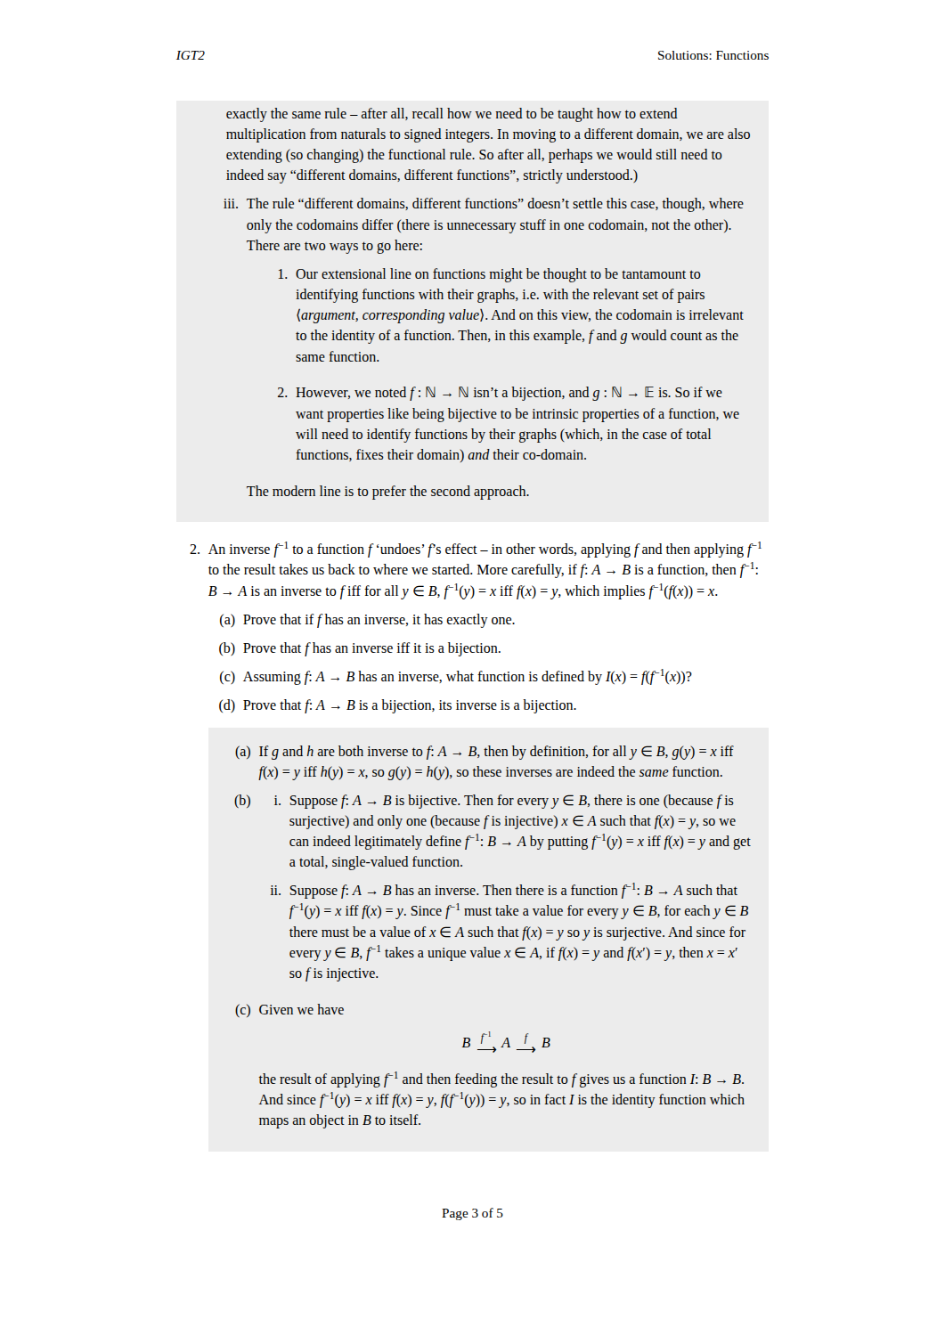IGT2 Solutions: Functions
exactly the same rule – after all, recall how we need to be taught how to extend multiplication from naturals to signed integers. In moving to a different domain, we are also extending (so changing) the functional rule. So after all, perhaps we would still need to indeed say “different domains, different functions”, strictly understood.)
iii.
The rule “different domains, different functions” doesn’t settle this case, though, where only the codomains differ (there is unnecessary stuff in one codomain, not the other). There are two ways to go here:
1.
Our extensional line on functions might be thought to be tantamount to identifying functions with their graphs, i.e. with the relevant set of pairs ⟨argument, corresponding value⟩. And on this view, the codomain is irrelevant to the identity of a function. Then, in this example, f and g would count as the same function.
2.
However, we noted f : ℕ → ℕ isn’t a bijection, and g : ℕ → 𝔼 is. So if we want properties like being bijective to be intrinsic properties of a function, we will need to identify functions by their graphs (which, in the case of total functions, fixes their domain) and their co-domain.
The modern line is to prefer the second approach.
2.
An inverse f−1 to a function f ‘undoes’ f’s effect – in other words, applying f and then applying f−1 to the result takes us back to where we started. More carefully, if f: A → B is a function, then f−1: B → A is an inverse to f iff for all y ∈ B, f−1(y) = x iff f(x) = y, which implies f−1(f(x)) = x.
(a) Prove that if f has an inverse, it has exactly one.
(b) Prove that f has an inverse iff it is a bijection.
(c) Assuming f: A → B has an inverse, what function is defined by I(x) = f(f−1(x))?
(d) Prove that f: A → B is a bijection, its inverse is a bijection.
(a)
If g and h are both inverse to f: A → B, then by definition, for all y ∈ B, g(y) = x iff f(x) = y iff h(y) = x, so g(y) = h(y), so these inverses are indeed the same function.
(b)
i.
Suppose f: A → B is bijective. Then for every y ∈ B, there is one (because f is surjective) and only one (because f is injective) x ∈ A such that f(x) = y, so we can indeed legitimately define f−1: B → A by putting f−1(y) = x iff f(x) = y and get a total, single-valued function.
ii.
Suppose f: A → B has an inverse. Then there is a function f−1: B → A such that f−1(y) = x iff f(x) = y. Since f−1 must take a value for every y ∈ B, for each y ∈ B there must be a value of x ∈ A such that f(x) = y so y is surjective. And since for every y ∈ B, f−1 takes a unique value x ∈ A, if f(x) = y and f(x′) = y, then x = x′ so f is injective.
(c)
Given we have
B f−1 ⟶ A f ⟶ B
the result of applying f−1 and then feeding the result to f gives us a function I: B → B. And since f−1(y) = x iff f(x) = y, f(f−1(y)) = y, so in fact I is the identity function which maps an object in B to itself.
Page 3 of 5